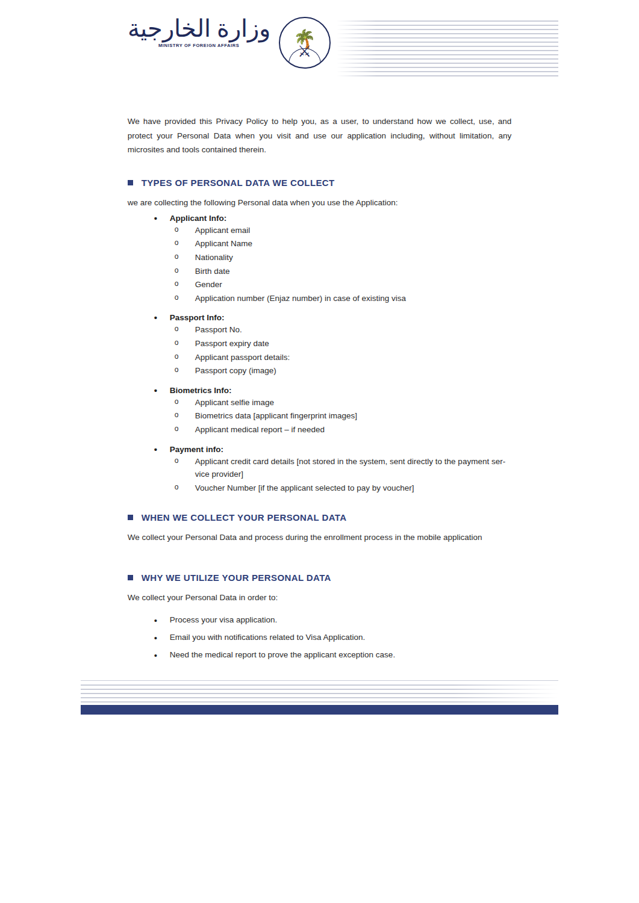وزارة الخارجية
MINISTRY OF FOREIGN AFFAIRS
🌴 ⚔
We have provided this Privacy Policy to help you, as a user, to understand how we collect, use, and protect your Personal Data when you visit and use our application including, without limitation, any microsites and tools contained therein.
Types of Personal Data We Collect
we are collecting the following Personal data when you use the Application:
Applicant Info:
Applicant email
Applicant Name
Nationality
Birth date
Gender
Application number (Enjaz number) in case of existing visa
Passport Info:
Passport No.
Passport expiry date
Applicant passport details:
Passport copy (image)
Biometrics Info:
Applicant selfie image
Biometrics data [applicant fingerprint images]
Applicant medical report – if needed
Payment info:
Applicant credit card details [not stored in the system, sent directly to the payment ser-vice provider]
Voucher Number [if the applicant selected to pay by voucher]
When We Collect Your Personal Data
We collect your Personal Data and process during the enrollment process in the mobile application
Why We Utilize Your Personal Data
We collect your Personal Data in order to:
Process your visa application.
Email you with notifications related to Visa Application.
Need the medical report to prove the applicant exception case.